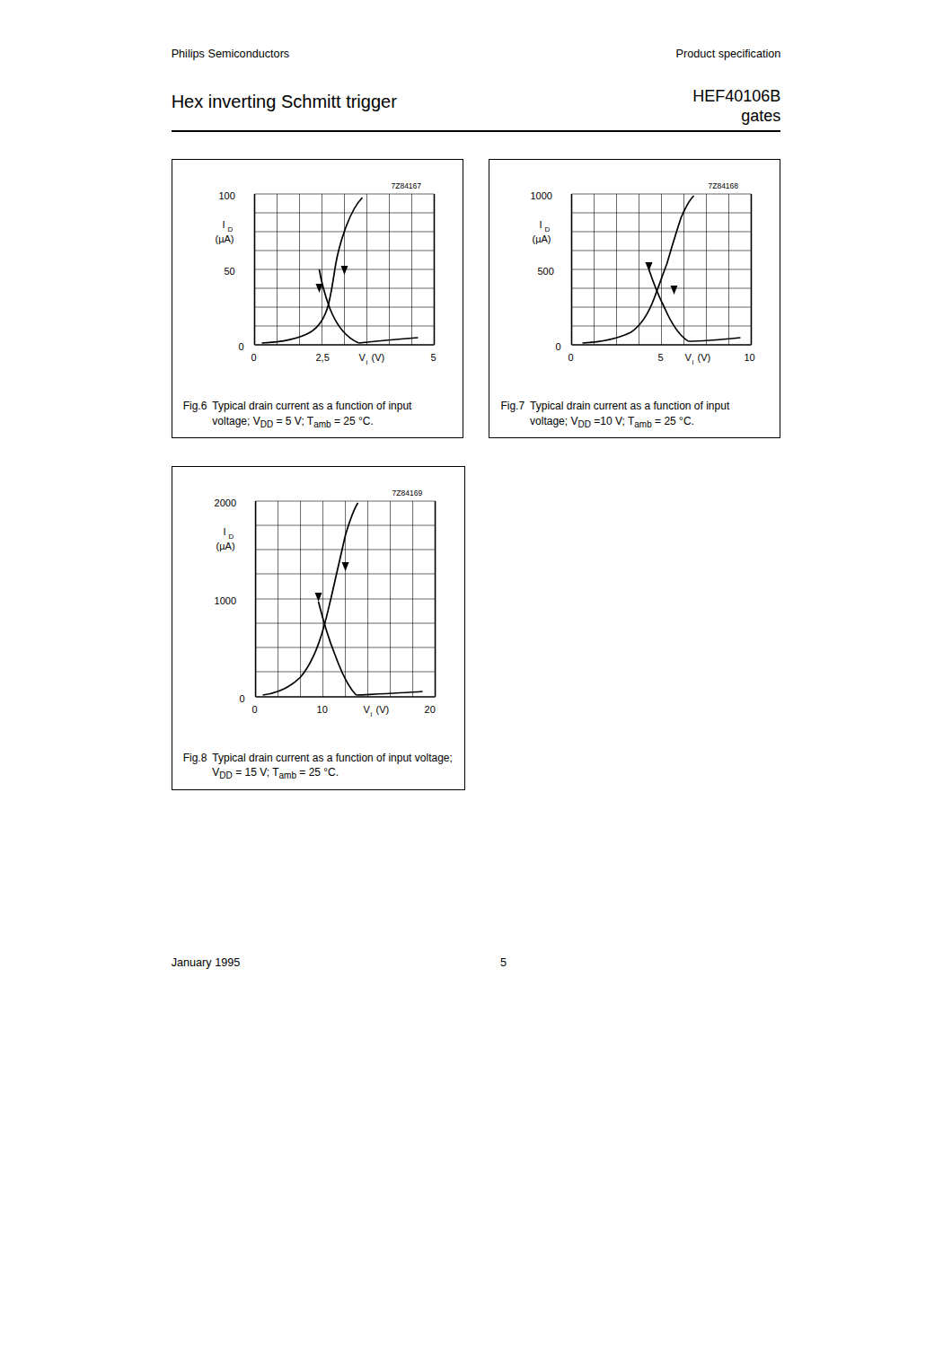Philips Semiconductors Product specification
Hex inverting Schmitt trigger
HEF40106B
gates
7Z84167 100 50 0 0 2,5 5 V i (V) I D (µA)
Fig.6 Typical drain current as a function of input voltage; VDD = 5 V; Tamb = 25 °C.
7Z84168 1000 500 0 0 5 10 V i (V) I D (µA)
Fig.7 Typical drain current as a function of input voltage; VDD =10 V; Tamb = 25 °C.
7Z84169 2000 1000 0 0 10 20 V i (V) I D (µA)
Fig.8 Typical drain current as a function of input voltage; VDD = 15 V; Tamb = 25 °C.
January 1995 5